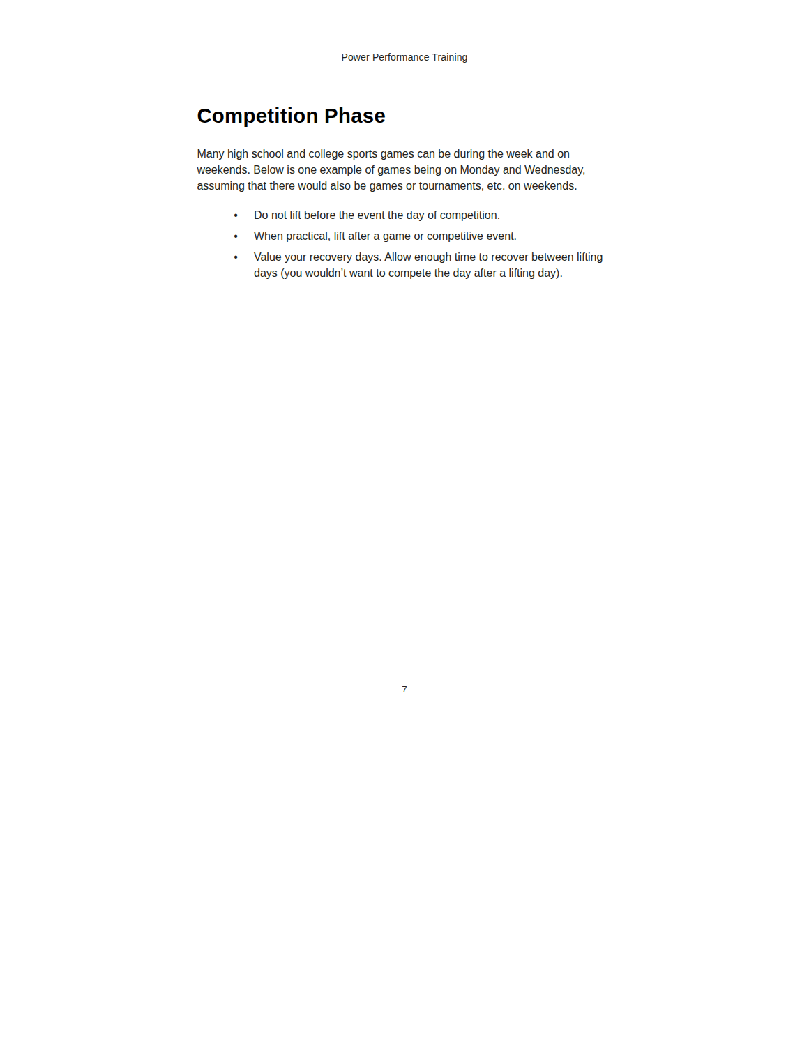Power Performance Training
Competition Phase
Many high school and college sports games can be during the week and on weekends. Below is one example of games being on Monday and Wednesday, assuming that there would also be games or tournaments, etc. on weekends.
Do not lift before the event the day of competition.
When practical, lift after a game or competitive event.
Value your recovery days. Allow enough time to recover between lifting days (you wouldn’t want to compete the day after a lifting day).
7